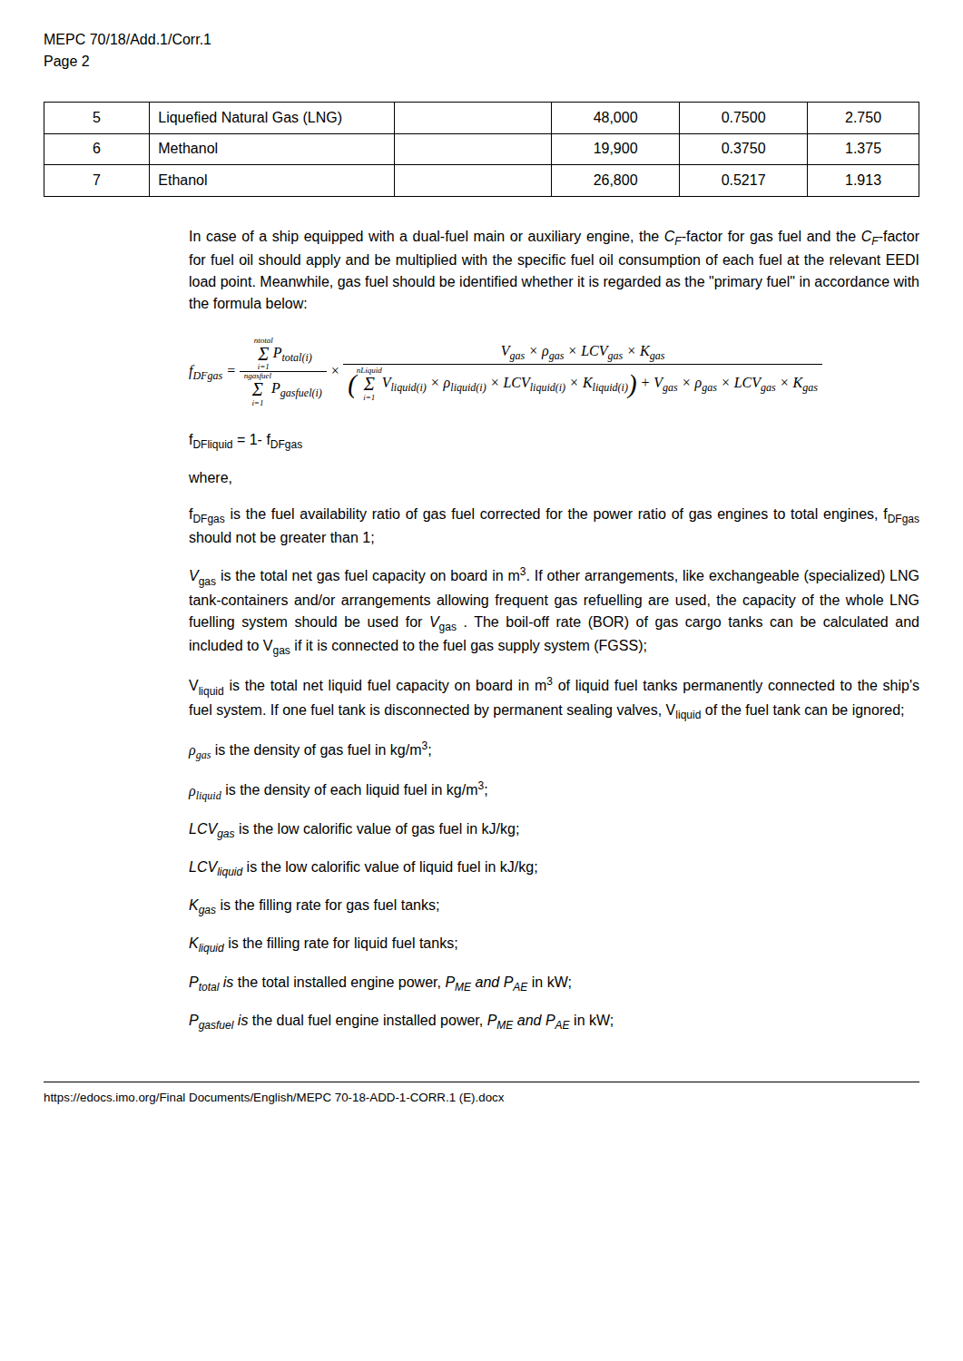MEPC 70/18/Add.1/Corr.1
Page 2
| 5 | Liquefied Natural Gas (LNG) | | 48,000 | 0.7500 | 2.750 |
| 6 | Methanol | | 19,900 | 0.3750 | 1.375 |
| 7 | Ethanol | | 26,800 | 0.5217 | 1.913 |
In case of a ship equipped with a dual-fuel main or auxiliary engine, the CF-factor for gas fuel and the CF-factor for fuel oil should apply and be multiplied with the specific fuel oil consumption of each fuel at the relevant EEDI load point. Meanwhile, gas fuel should be identified whether it is regarded as the "primary fuel" in accordance with the formula below:
fDFgas = ntotal Σi=1 Ptotal(i) ngasfuel Σi=1 Pgasfuel(i) × Vgas × ρgas × LCVgas × Kgas (nLiquid Σi=1 Vliquid(i) × ρliquid(i) × LCVliquid(i) × Kliquid(i)) + Vgas × ρgas × LCVgas × Kgas
fDFliquid = 1- fDFgas
where,
fDFgas is the fuel availability ratio of gas fuel corrected for the power ratio of gas engines to total engines, fDFgas should not be greater than 1;
Vgas is the total net gas fuel capacity on board in m3. If other arrangements, like exchangeable (specialized) LNG tank-containers and/or arrangements allowing frequent gas refuelling are used, the capacity of the whole LNG fuelling system should be used for Vgas . The boil-off rate (BOR) of gas cargo tanks can be calculated and included to Vgas if it is connected to the fuel gas supply system (FGSS);
Vliquid is the total net liquid fuel capacity on board in m3 of liquid fuel tanks permanently connected to the ship's fuel system. If one fuel tank is disconnected by permanent sealing valves, Vliquid of the fuel tank can be ignored;
ρgas is the density of gas fuel in kg/m3;
ρliquid is the density of each liquid fuel in kg/m3;
LCVgas is the low calorific value of gas fuel in kJ/kg;
LCVliquid is the low calorific value of liquid fuel in kJ/kg;
Kgas is the filling rate for gas fuel tanks;
Kliquid is the filling rate for liquid fuel tanks;
Ptotal is the total installed engine power, PME and PAE in kW;
Pgasfuel is the dual fuel engine installed power, PME and PAE in kW;
https://edocs.imo.org/Final Documents/English/MEPC 70-18-ADD-1-CORR.1 (E).docx